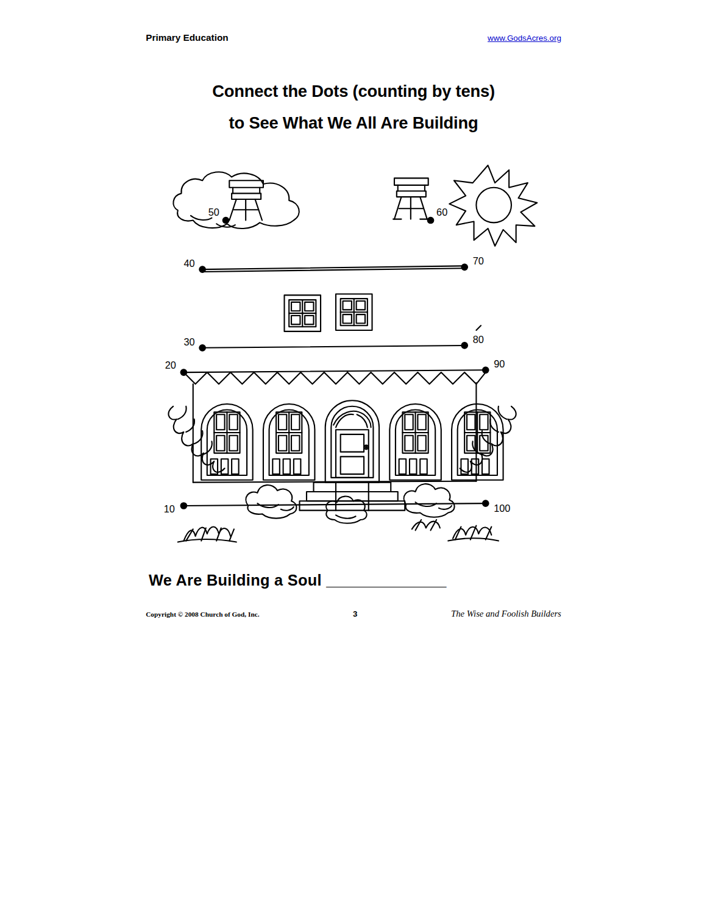Primary Education www.GodsAcres.org
Connect the Dots (counting by tens)
to See What We All Are Building
50 60 40 70 30 80 20 90 10 100
We Are Building a Soul _______________
Copyright © 2008 Church of God, Inc. 3 The Wise and Foolish Builders